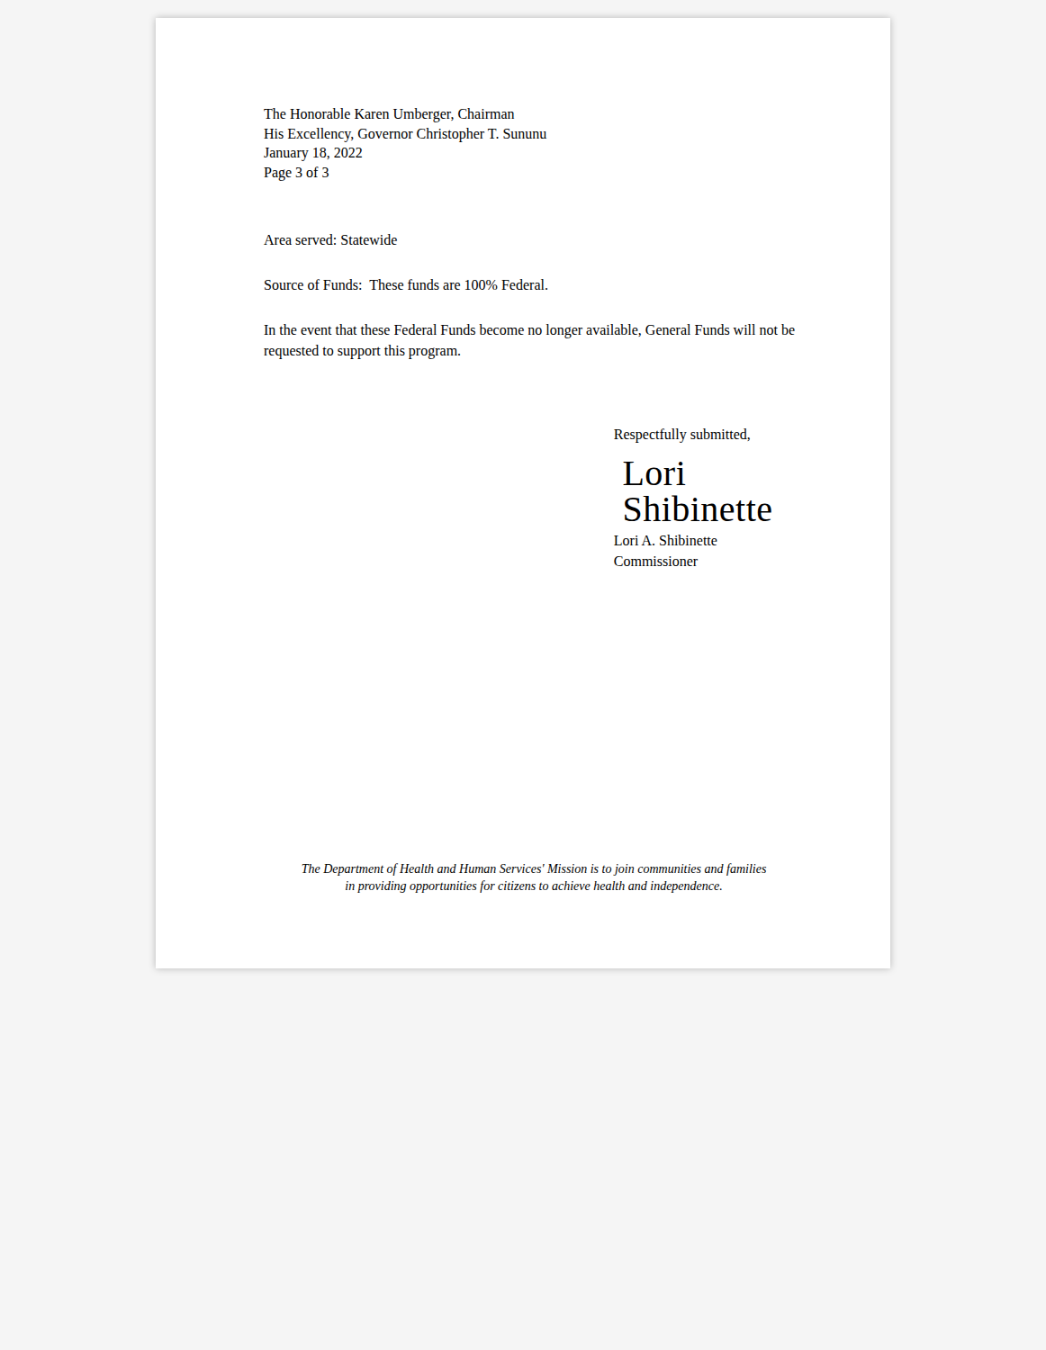The Honorable Karen Umberger, Chairman
His Excellency, Governor Christopher T. Sununu
January 18, 2022
Page 3 of 3
Area served: Statewide
Source of Funds: These funds are 100% Federal.
In the event that these Federal Funds become no longer available, General Funds will not be requested to support this program.
Respectfully submitted,
Lori Shibinette
Lori A. Shibinette
Commissioner
The Department of Health and Human Services' Mission is to join communities and families
in providing opportunities for citizens to achieve health and independence.